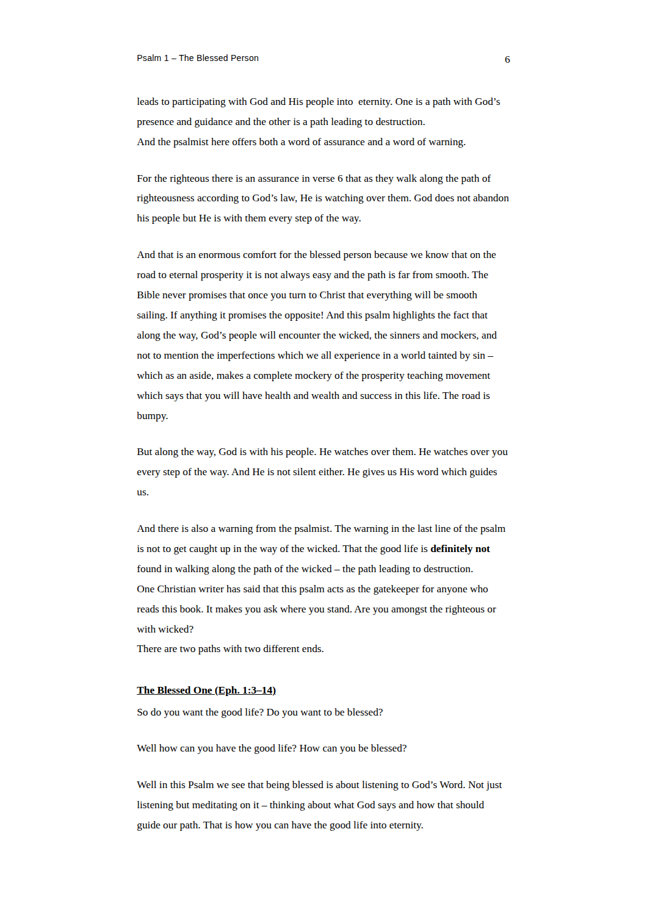Psalm 1 – The Blessed Person 6
leads to participating with God and His people into eternity. One is a path with God’s presence and guidance and the other is a path leading to destruction.
And the psalmist here offers both a word of assurance and a word of warning.
For the righteous there is an assurance in verse 6 that as they walk along the path of righteousness according to God’s law, He is watching over them. God does not abandon his people but He is with them every step of the way.
And that is an enormous comfort for the blessed person because we know that on the road to eternal prosperity it is not always easy and the path is far from smooth. The Bible never promises that once you turn to Christ that everything will be smooth sailing. If anything it promises the opposite! And this psalm highlights the fact that along the way, God’s people will encounter the wicked, the sinners and mockers, and not to mention the imperfections which we all experience in a world tainted by sin – which as an aside, makes a complete mockery of the prosperity teaching movement which says that you will have health and wealth and success in this life. The road is bumpy.
But along the way, God is with his people. He watches over them. He watches over you every step of the way. And He is not silent either. He gives us His word which guides us.
And there is also a warning from the psalmist. The warning in the last line of the psalm is not to get caught up in the way of the wicked. That the good life is definitely not found in walking along the path of the wicked – the path leading to destruction.
One Christian writer has said that this psalm acts as the gatekeeper for anyone who reads this book. It makes you ask where you stand. Are you amongst the righteous or with wicked?
There are two paths with two different ends.
The Blessed One (Eph. 1:3–14)
So do you want the good life? Do you want to be blessed?
Well how can you have the good life? How can you be blessed?
Well in this Psalm we see that being blessed is about listening to God’s Word. Not just listening but meditating on it – thinking about what God says and how that should guide our path. That is how you can have the good life into eternity.